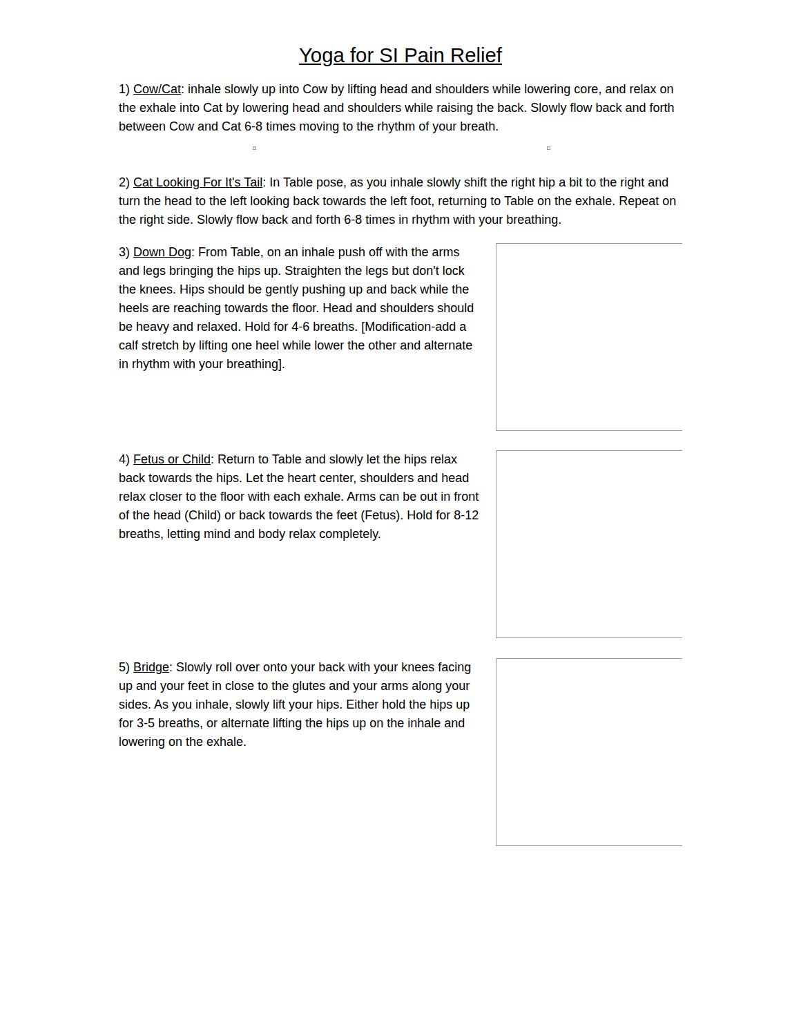Yoga for SI Pain Relief
1) Cow/Cat: inhale slowly up into Cow by lifting head and shoulders while lowering core, and relax on the exhale into Cat by lowering head and shoulders while raising the back. Slowly flow back and forth between Cow and Cat 6-8 times moving to the rhythm of your breath.
2) Cat Looking For It's Tail: In Table pose, as you inhale slowly shift the right hip a bit to the right and turn the head to the left looking back towards the left foot, returning to Table on the exhale. Repeat on the right side. Slowly flow back and forth 6-8 times in rhythm with your breathing.
3) Down Dog: From Table, on an inhale push off with the arms and legs bringing the hips up. Straighten the legs but don't lock the knees. Hips should be gently pushing up and back while the heels are reaching towards the floor. Head and shoulders should be heavy and relaxed. Hold for 4-6 breaths. [Modification-add a calf stretch by lifting one heel while lower the other and alternate in rhythm with your breathing].
4) Fetus or Child: Return to Table and slowly let the hips relax back towards the hips. Let the heart center, shoulders and head relax closer to the floor with each exhale. Arms can be out in front of the head (Child) or back towards the feet (Fetus). Hold for 8-12 breaths, letting mind and body relax completely.
5) Bridge: Slowly roll over onto your back with your knees facing up and your feet in close to the glutes and your arms along your sides. As you inhale, slowly lift your hips. Either hold the hips up for 3-5 breaths, or alternate lifting the hips up on the inhale and lowering on the exhale.